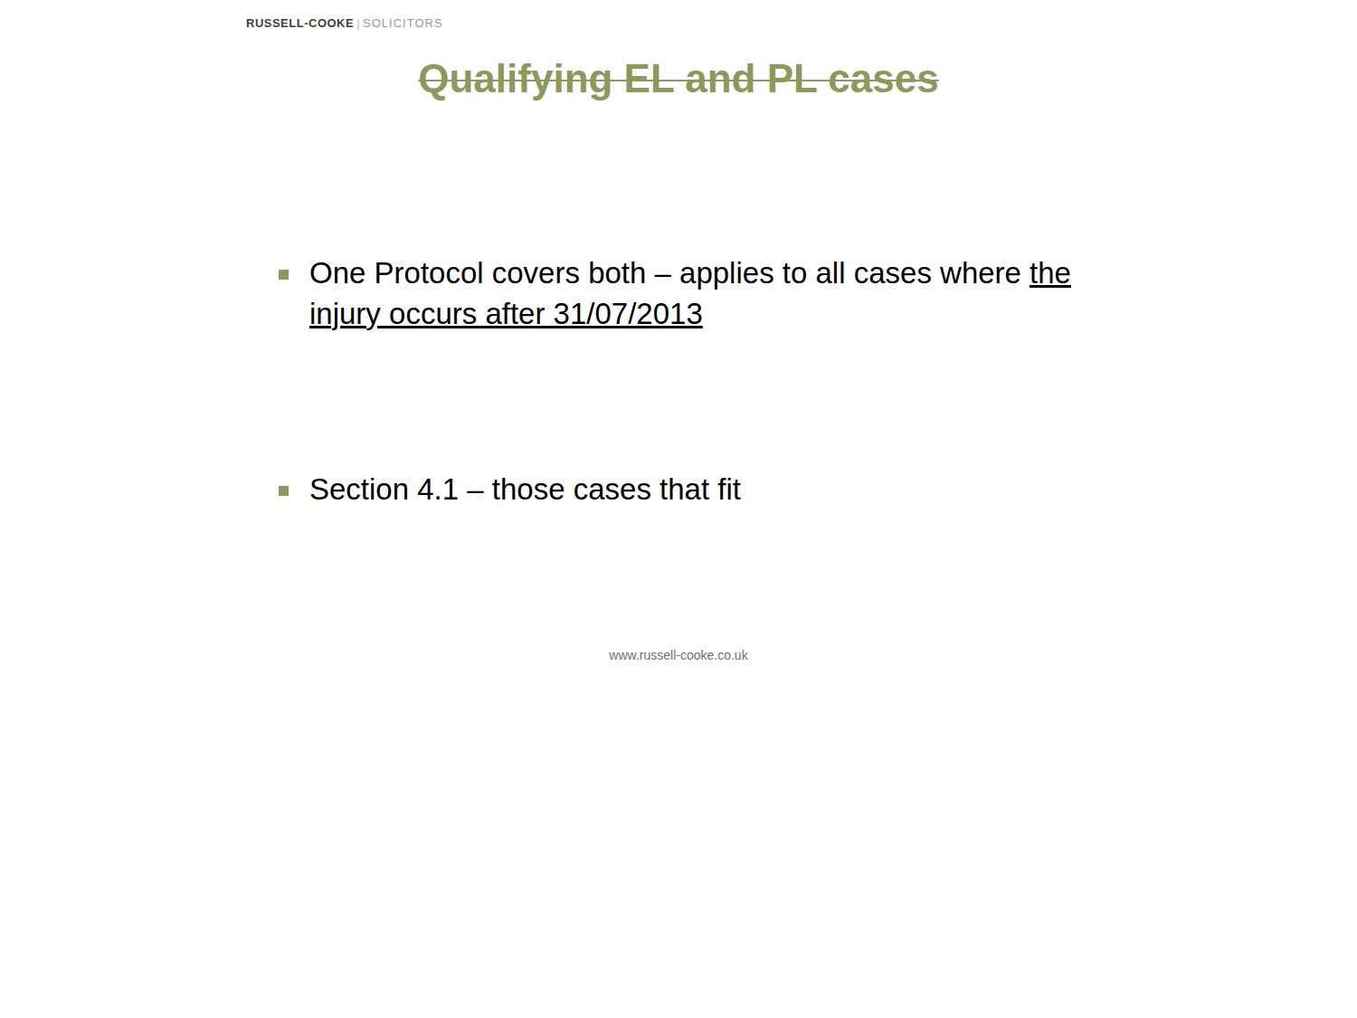RUSSELL-COOKE|SOLICITORS
Qualifying EL and PL cases
One Protocol covers both – applies to all cases where the injury occurs after 31/07/2013
Section 4.1 – those cases that fit
www.russell-cooke.co.uk